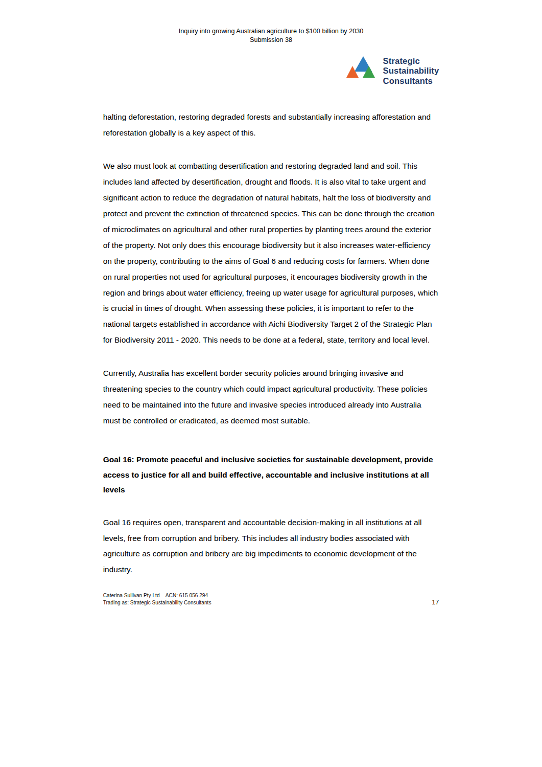Inquiry into growing Australian agriculture to $100 billion by 2030
Submission 38
Strategic
Sustainability
Consultants
halting deforestation, restoring degraded forests and substantially increasing afforestation and reforestation globally is a key aspect of this.
We also must look at combatting desertification and restoring degraded land and soil. This includes land affected by desertification, drought and floods. It is also vital to take urgent and significant action to reduce the degradation of natural habitats, halt the loss of biodiversity and protect and prevent the extinction of threatened species. This can be done through the creation of microclimates on agricultural and other rural properties by planting trees around the exterior of the property. Not only does this encourage biodiversity but it also increases water-efficiency on the property, contributing to the aims of Goal 6 and reducing costs for farmers. When done on rural properties not used for agricultural purposes, it encourages biodiversity growth in the region and brings about water efficiency, freeing up water usage for agricultural purposes, which is crucial in times of drought. When assessing these policies, it is important to refer to the national targets established in accordance with Aichi Biodiversity Target 2 of the Strategic Plan for Biodiversity 2011 - 2020. This needs to be done at a federal, state, territory and local level.
Currently, Australia has excellent border security policies around bringing invasive and threatening species to the country which could impact agricultural productivity. These policies need to be maintained into the future and invasive species introduced already into Australia must be controlled or eradicated, as deemed most suitable.
Goal 16: Promote peaceful and inclusive societies for sustainable development, provide access to justice for all and build effective, accountable and inclusive institutions at all levels
Goal 16 requires open, transparent and accountable decision-making in all institutions at all levels, free from corruption and bribery. This includes all industry bodies associated with agriculture as corruption and bribery are big impediments to economic development of the industry.
Caterina Sullivan Pty Ltd ACN: 615 056 294 Trading as: Strategic Sustainability Consultants
17